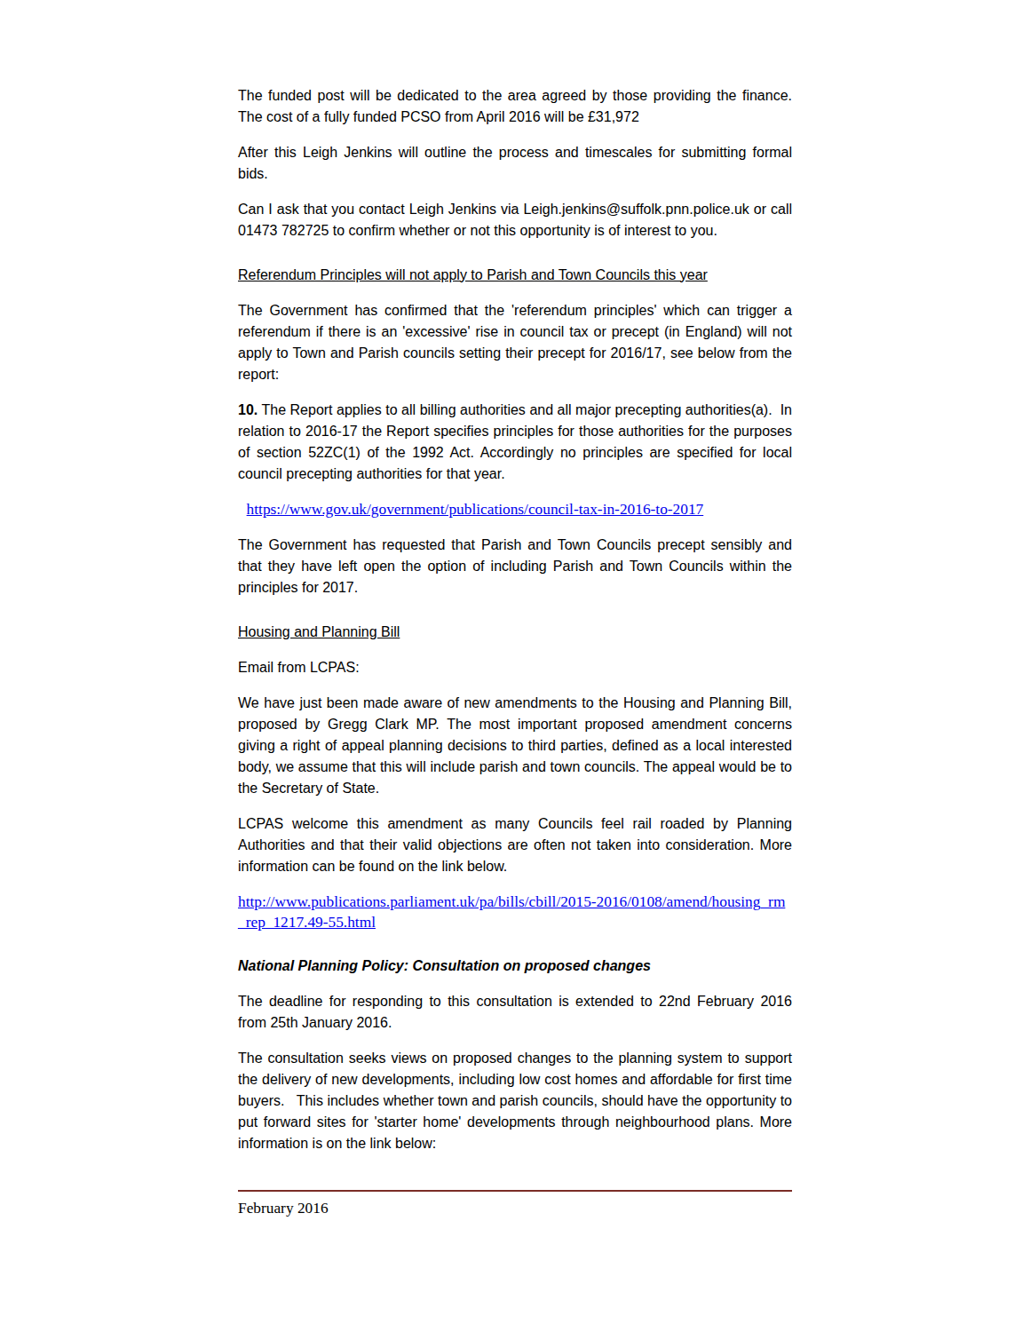The funded post will be dedicated to the area agreed by those providing the finance. The cost of a fully funded PCSO from April 2016 will be £31,972
After this Leigh Jenkins will outline the process and timescales for submitting formal bids.
Can I ask that you contact Leigh Jenkins via Leigh.jenkins@suffolk.pnn.police.uk or call 01473 782725 to confirm whether or not this opportunity is of interest to you.
Referendum Principles will not apply to Parish and Town Councils this year
The Government has confirmed that the 'referendum principles' which can trigger a referendum if there is an 'excessive' rise in council tax or precept (in England) will not apply to Town and Parish councils setting their precept for 2016/17, see below from the report:
10. The Report applies to all billing authorities and all major precepting authorities(a). In relation to 2016-17 the Report specifies principles for those authorities for the purposes of section 52ZC(1) of the 1992 Act. Accordingly no principles are specified for local council precepting authorities for that year.
https://www.gov.uk/government/publications/council-tax-in-2016-to-2017
The Government has requested that Parish and Town Councils precept sensibly and that they have left open the option of including Parish and Town Councils within the principles for 2017.
Housing and Planning Bill
Email from LCPAS:
We have just been made aware of new amendments to the Housing and Planning Bill, proposed by Gregg Clark MP. The most important proposed amendment concerns giving a right of appeal planning decisions to third parties, defined as a local interested body, we assume that this will include parish and town councils. The appeal would be to the Secretary of State.
LCPAS welcome this amendment as many Councils feel rail roaded by Planning Authorities and that their valid objections are often not taken into consideration. More information can be found on the link below.
http://www.publications.parliament.uk/pa/bills/cbill/2015-2016/0108/amend/housing_rm_rep_1217.49-55.html
National Planning Policy: Consultation on proposed changes
The deadline for responding to this consultation is extended to 22nd February 2016 from 25th January 2016.
The consultation seeks views on proposed changes to the planning system to support the delivery of new developments, including low cost homes and affordable for first time buyers. This includes whether town and parish councils, should have the opportunity to put forward sites for 'starter home' developments through neighbourhood plans. More information is on the link below:
February 2016